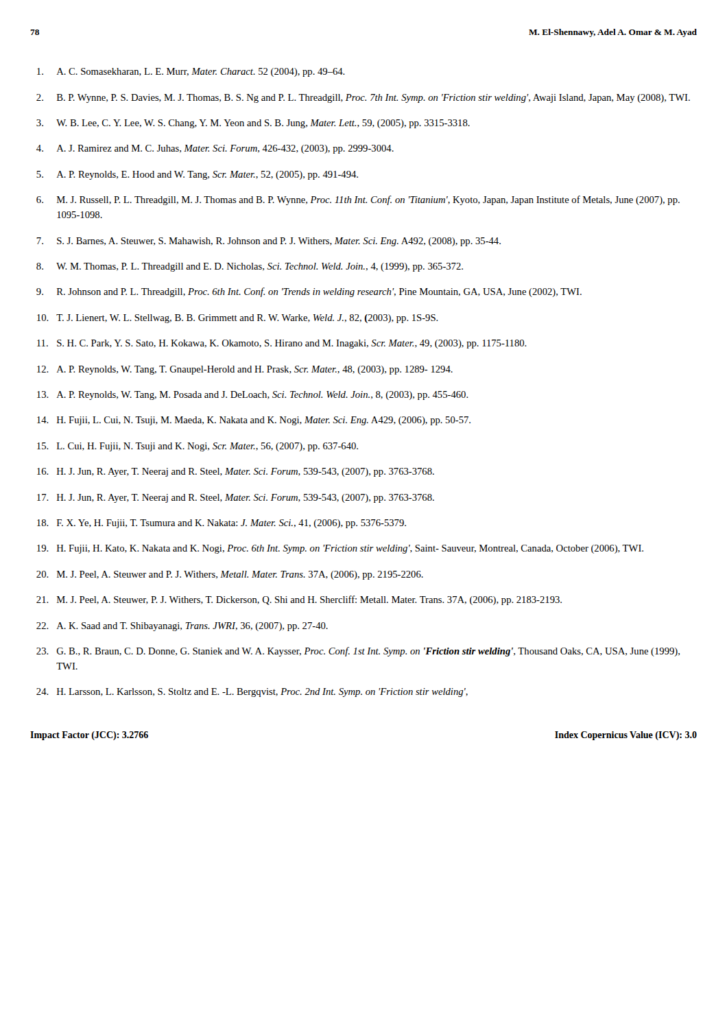78 M. El-Shennawy, Adel A. Omar & M. Ayad
A. C. Somasekharan, L. E. Murr, Mater. Charact. 52 (2004), pp. 49–64.
B. P. Wynne, P. S. Davies, M. J. Thomas, B. S. Ng and P. L. Threadgill, Proc. 7th Int. Symp. on 'Friction stir welding', Awaji Island, Japan, May (2008), TWI.
W. B. Lee, C. Y. Lee, W. S. Chang, Y. M. Yeon and S. B. Jung, Mater. Lett., 59, (2005), pp. 3315-3318.
A. J. Ramirez and M. C. Juhas, Mater. Sci. Forum, 426-432, (2003), pp. 2999-3004.
A. P. Reynolds, E. Hood and W. Tang, Scr. Mater., 52, (2005), pp. 491-494.
M. J. Russell, P. L. Threadgill, M. J. Thomas and B. P. Wynne, Proc. 11th Int. Conf. on 'Titanium', Kyoto, Japan, Japan Institute of Metals, June (2007), pp. 1095-1098.
S. J. Barnes, A. Steuwer, S. Mahawish, R. Johnson and P. J. Withers, Mater. Sci. Eng. A492, (2008), pp. 35-44.
W. M. Thomas, P. L. Threadgill and E. D. Nicholas, Sci. Technol. Weld. Join., 4, (1999), pp. 365-372.
R. Johnson and P. L. Threadgill, Proc. 6th Int. Conf. on 'Trends in welding research', Pine Mountain, GA, USA, June (2002), TWI.
T. J. Lienert, W. L. Stellwag, B. B. Grimmett and R. W. Warke, Weld. J., 82, (2003), pp. 1S-9S.
S. H. C. Park, Y. S. Sato, H. Kokawa, K. Okamoto, S. Hirano and M. Inagaki, Scr. Mater., 49, (2003), pp. 1175-1180.
A. P. Reynolds, W. Tang, T. Gnaupel-Herold and H. Prask, Scr. Mater., 48, (2003), pp. 1289- 1294.
A. P. Reynolds, W. Tang, M. Posada and J. DeLoach, Sci. Technol. Weld. Join., 8, (2003), pp. 455-460.
H. Fujii, L. Cui, N. Tsuji, M. Maeda, K. Nakata and K. Nogi, Mater. Sci. Eng. A429, (2006), pp. 50-57.
L. Cui, H. Fujii, N. Tsuji and K. Nogi, Scr. Mater., 56, (2007), pp. 637-640.
H. J. Jun, R. Ayer, T. Neeraj and R. Steel, Mater. Sci. Forum, 539-543, (2007), pp. 3763-3768.
H. J. Jun, R. Ayer, T. Neeraj and R. Steel, Mater. Sci. Forum, 539-543, (2007), pp. 3763-3768.
F. X. Ye, H. Fujii, T. Tsumura and K. Nakata: J. Mater. Sci., 41, (2006), pp. 5376-5379.
H. Fujii, H. Kato, K. Nakata and K. Nogi, Proc. 6th Int. Symp. on 'Friction stir welding', Saint- Sauveur, Montreal, Canada, October (2006), TWI.
M. J. Peel, A. Steuwer and P. J. Withers, Metall. Mater. Trans. 37A, (2006), pp. 2195-2206.
M. J. Peel, A. Steuwer, P. J. Withers, T. Dickerson, Q. Shi and H. Shercliff: Metall. Mater. Trans. 37A, (2006), pp. 2183-2193.
A. K. Saad and T. Shibayanagi, Trans. JWRI, 36, (2007), pp. 27-40.
G. B., R. Braun, C. D. Donne, G. Staniek and W. A. Kaysser, Proc. Conf. 1st Int. Symp. on 'Friction stir welding', Thousand Oaks, CA, USA, June (1999), TWI.
H. Larsson, L. Karlsson, S. Stoltz and E. -L. Bergqvist, Proc. 2nd Int. Symp. on 'Friction stir welding',
Impact Factor (JCC): 3.2766 Index Copernicus Value (ICV): 3.0